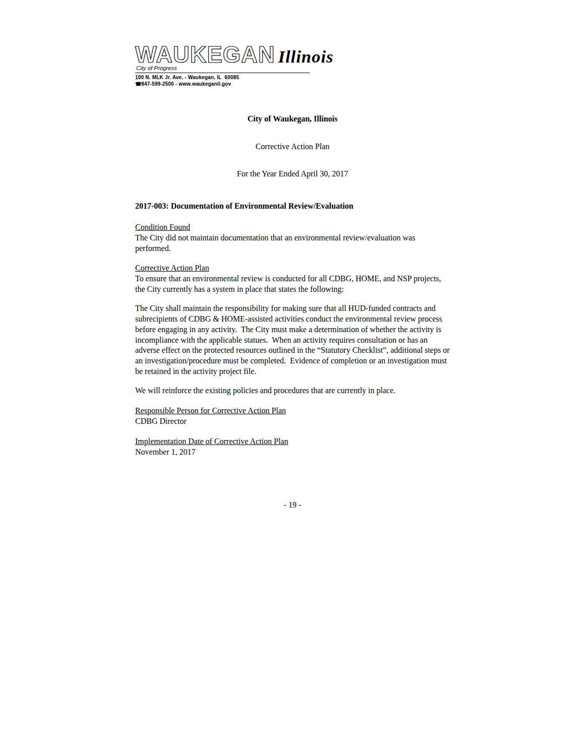WAUKEGAN Illinois
City of Progress
100 N. MLK Jr. Ave. - Waukegan, IL 60085
☎847-599-2500 - www.waukeganil.gov
City of Waukegan, Illinois
Corrective Action Plan
For the Year Ended April 30, 2017
2017-003: Documentation of Environmental Review/Evaluation
Condition Found
The City did not maintain documentation that an environmental review/evaluation was performed.
Corrective Action Plan
To ensure that an environmental review is conducted for all CDBG, HOME, and NSP projects, the City currently has a system in place that states the following:
The City shall maintain the responsibility for making sure that all HUD-funded contracts and subrecipients of CDBG & HOME-assisted activities conduct the environmental review process before engaging in any activity. The City must make a determination of whether the activity is incompliance with the applicable statues. When an activity requires consultation or has an adverse effect on the protected resources outlined in the “Statutory Checklist”, additional steps or an investigation/procedure must be completed. Evidence of completion or an investigation must be retained in the activity project file.
We will reinforce the existing policies and procedures that are currently in place.
Responsible Person for Corrective Action Plan
CDBG Director
Implementation Date of Corrective Action Plan
November 1, 2017
- 19 -